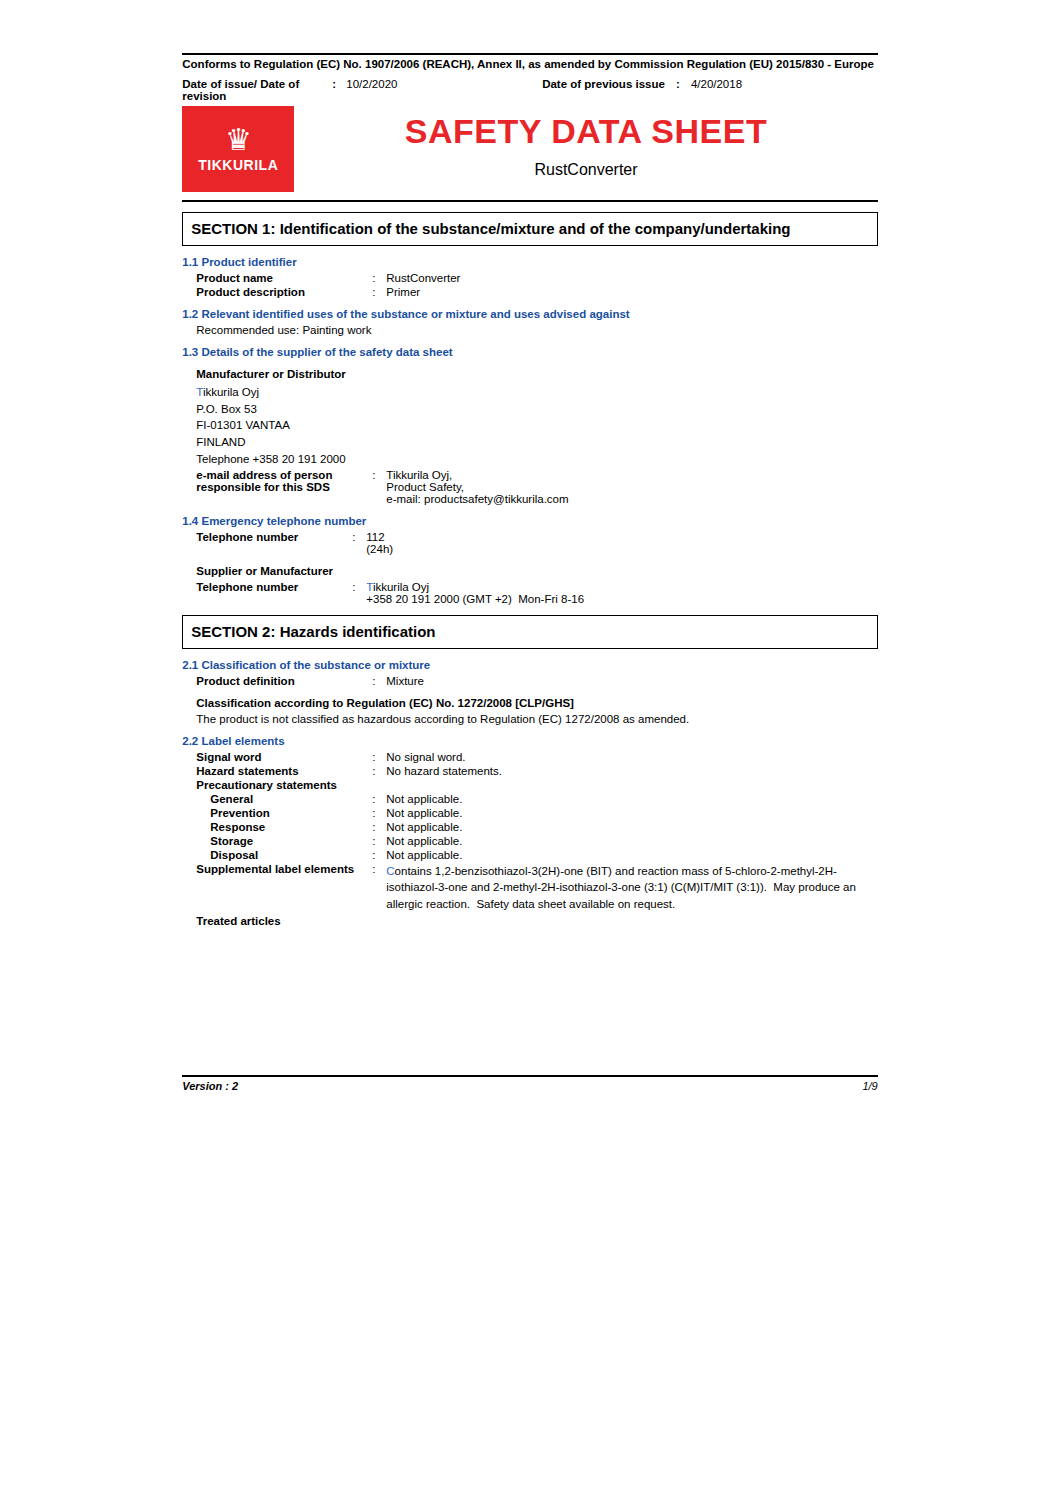Conforms to Regulation (EC) No. 1907/2006 (REACH), Annex II, as amended by Commission Regulation (EU) 2015/830 - Europe
Date of issue/ Date of revision : 10/2/2020
Date of previous issue : 4/20/2018
♛
TIKKURILA
SAFETY DATA SHEET
RustConverter
SECTION 1: Identification of the substance/mixture and of the company/undertaking
1.1 Product identifier
Product name
:
RustConverter
Product description
:
Primer
1.2 Relevant identified uses of the substance or mixture and uses advised against
Recommended use: Painting work
1.3 Details of the supplier of the safety data sheet
Manufacturer or Distributor
Tikkurila Oyj
P.O. Box 53
FI-01301 VANTAA
FINLAND
Telephone +358 20 191 2000
e-mail address of person responsible for this SDS
:
Tikkurila Oyj,
Product Safety,
e-mail: productsafety@tikkurila.com
1.4 Emergency telephone number
Telephone number
:
112
(24h)
Supplier or Manufacturer
Telephone number
:
Tikkurila Oyj
+358 20 191 2000 (GMT +2) Mon-Fri 8-16
SECTION 2: Hazards identification
2.1 Classification of the substance or mixture
Product definition
:
Mixture
Classification according to Regulation (EC) No. 1272/2008 [CLP/GHS]
The product is not classified as hazardous according to Regulation (EC) 1272/2008 as amended.
2.2 Label elements
Signal word
:
No signal word.
Hazard statements
:
No hazard statements.
Precautionary statements
General
:
Not applicable.
Prevention
:
Not applicable.
Response
:
Not applicable.
Storage
:
Not applicable.
Disposal
:
Not applicable.
Supplemental label elements
:
Contains 1,2-benzisothiazol-3(2H)-one (BIT) and reaction mass of 5-chloro-2-methyl-2H-isothiazol-3-one and 2-methyl-2H-isothiazol-3-one (3:1) (C(M)IT/MIT (3:1)). May produce an allergic reaction. Safety data sheet available on request.
Treated articles
Version : 2
1/9